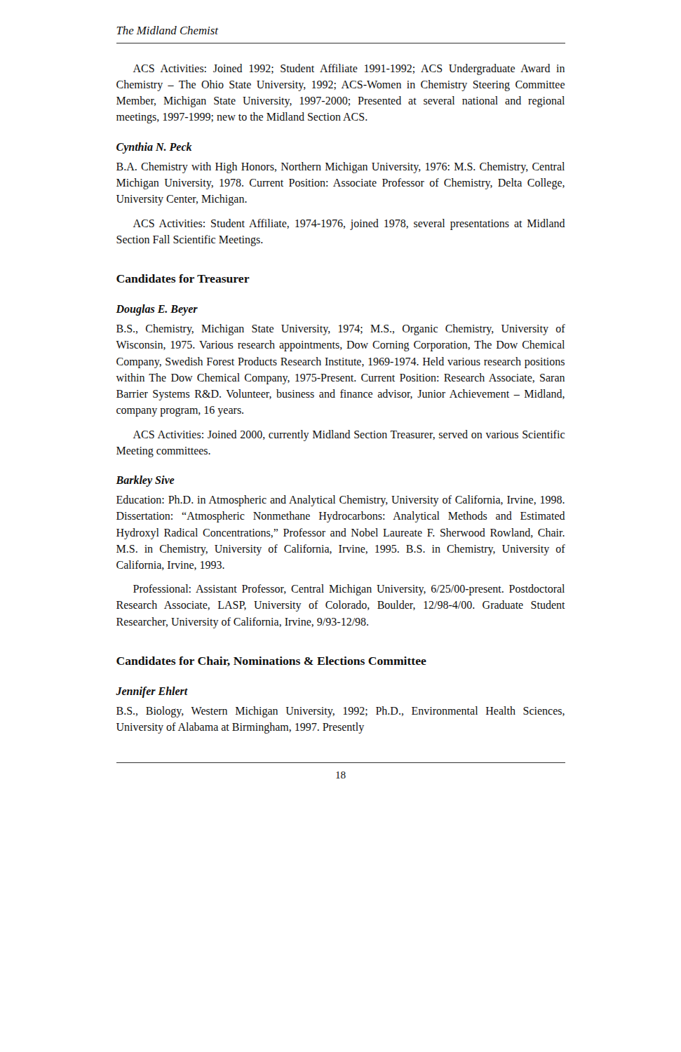The Midland Chemist
ACS Activities: Joined 1992; Student Affiliate 1991-1992; ACS Undergraduate Award in Chemistry – The Ohio State University, 1992; ACS-Women in Chemistry Steering Committee Member, Michigan State University, 1997-2000; Presented at several national and regional meetings, 1997-1999; new to the Midland Section ACS.
Cynthia N. Peck
B.A. Chemistry with High Honors, Northern Michigan University, 1976: M.S. Chemistry, Central Michigan University, 1978. Current Position: Associate Professor of Chemistry, Delta College, University Center, Michigan.
ACS Activities: Student Affiliate, 1974-1976, joined 1978, several presentations at Midland Section Fall Scientific Meetings.
Candidates for Treasurer
Douglas E. Beyer
B.S., Chemistry, Michigan State University, 1974; M.S., Organic Chemistry, University of Wisconsin, 1975. Various research appointments, Dow Corning Corporation, The Dow Chemical Company, Swedish Forest Products Research Institute, 1969-1974. Held various research positions within The Dow Chemical Company, 1975-Present. Current Position: Research Associate, Saran Barrier Systems R&D. Volunteer, business and finance advisor, Junior Achievement – Midland, company program, 16 years.
ACS Activities: Joined 2000, currently Midland Section Treasurer, served on various Scientific Meeting committees.
Barkley Sive
Education: Ph.D. in Atmospheric and Analytical Chemistry, University of California, Irvine, 1998. Dissertation: “Atmospheric Nonmethane Hydrocarbons: Analytical Methods and Estimated Hydroxyl Radical Concentrations,” Professor and Nobel Laureate F. Sherwood Rowland, Chair. M.S. in Chemistry, University of California, Irvine, 1995. B.S. in Chemistry, University of California, Irvine, 1993.
Professional: Assistant Professor, Central Michigan University, 6/25/00-present. Postdoctoral Research Associate, LASP, University of Colorado, Boulder, 12/98-4/00. Graduate Student Researcher, University of California, Irvine, 9/93-12/98.
Candidates for Chair, Nominations & Elections Committee
Jennifer Ehlert
B.S., Biology, Western Michigan University, 1992; Ph.D., Environmental Health Sciences, University of Alabama at Birmingham, 1997. Presently
18